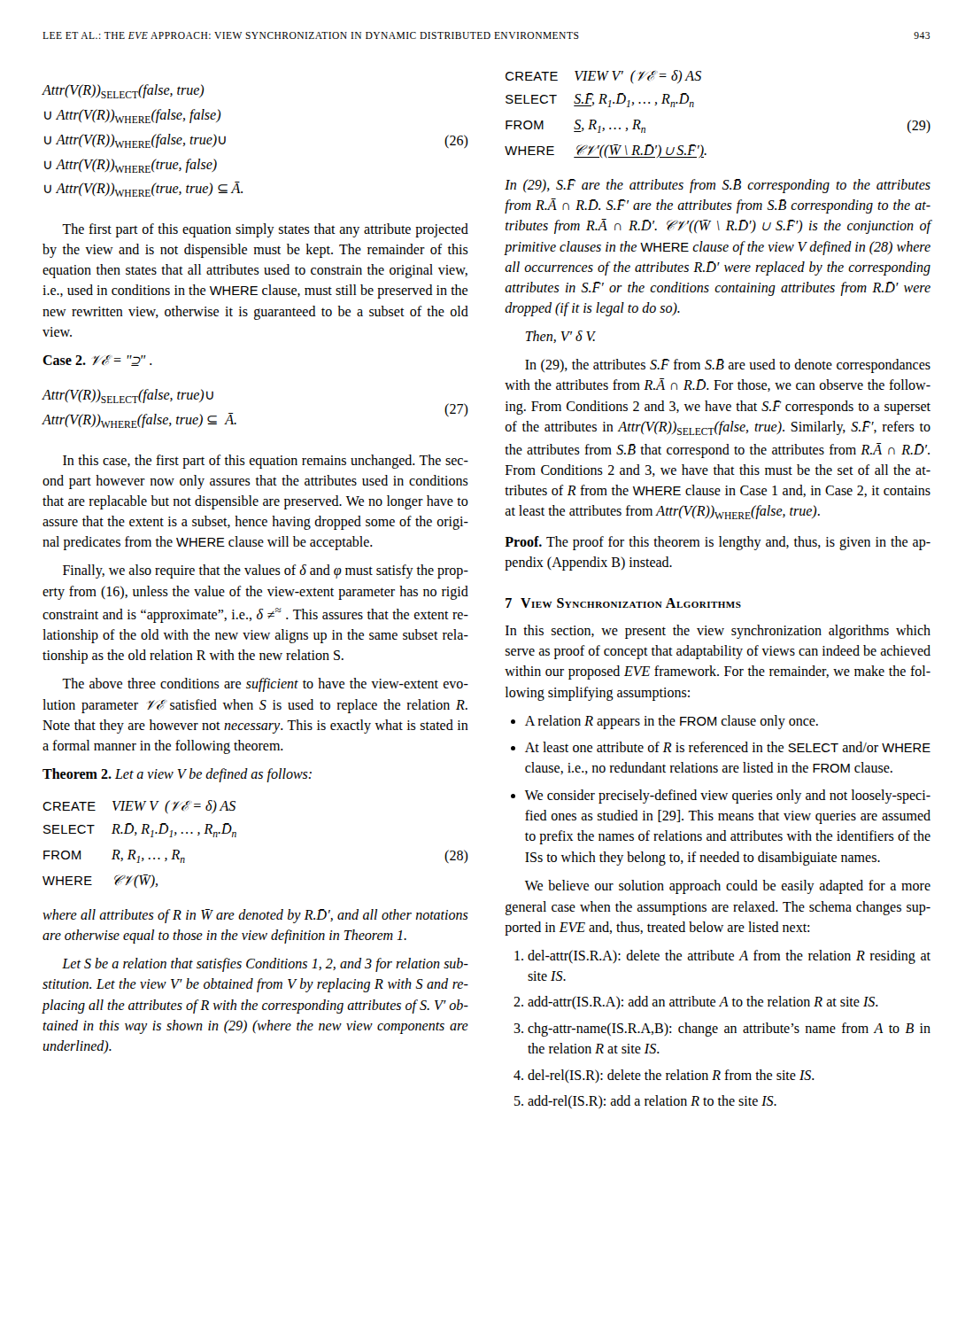Lee et al.: The EVE Approach: View Synchronization in Dynamic Distributed Environments
943
Attr(V(R))SELECT(false, true) ∪ Attr(V(R))WHERE(false, false) ∪ Attr(V(R))WHERE(false, true)∪ ∪ Attr(V(R))WHERE(true, false) ∪ Attr(V(R))WHERE(true, true) ⊆ Ā.
(26)
The first part of this equation simply states that any attribute projected by the view and is not dispensible must be kept. The remainder of this equation then states that all attributes used to constrain the original view, i.e., used in conditions in the WHERE clause, must still be preserved in the new rewritten view, otherwise it is guaranteed to be a subset of the old view.
Case 2. 𝒱ℰ = "⊇" .
Attr(V(R))SELECT(false, true)∪ Attr(V(R))WHERE(false, true) ⊆ Ā.
(27)
In this case, the first part of this equation remains unchanged. The second part however now only assures that the attributes used in conditions that are replacable but not dispensible are preserved. We no longer have to assure that the extent is a subset, hence having dropped some of the original predicates from the WHERE clause will be acceptable.
Finally, we also require that the values of δ and φ must satisfy the property from (16), unless the value of the view-extent parameter has no rigid constraint and is “approximate”, i.e., δ ≠≈ . This assures that the extent relationship of the old with the new view aligns up in the same subset relationship as the old relation R with the new relation S.
The above three conditions are sufficient to have the view-extent evolution parameter 𝒱ℰ satisfied when S is used to replace the relation R. Note that they are however not necessary. This is exactly what is stated in a formal manner in the following theorem.
Theorem 2. Let a view V be defined as follows:
CREATE
VIEW V (𝒱ℰ = δ) AS
SELECT
R.D̄, R1.D̄1, … , Rn.D̄n
FROM
R, R1, … , Rn
(28)
WHERE
𝒞𝒱(W̄),
where all attributes of R in W̄ are denoted by R.D̄′, and all other notations are otherwise equal to those in the view definition in Theorem 1.
Let S be a relation that satisfies Conditions 1, 2, and 3 for relation substitution. Let the view V′ be obtained from V by replacing R with S and replacing all the attributes of R with the corresponding attributes of S. V′ obtained in this way is shown in (29) (where the new view components are underlined).
CREATE
VIEW V′ (𝒱ℰ = δ) AS
SELECT
S.F̄, R1.D̄1, … , Rn.D̄n
FROM
S, R1, … , Rn
(29)
WHERE
𝒞𝒱′((W̄ \ R.D̄′) ∪ S.F̄′).
In (29), S.F̄ are the attributes from S.B̄ corresponding to the attributes from R.Ā ∩ R.D̄. S.F̄′ are the attributes from S.B̄ corresponding to the attributes from R.Ā ∩ R.D̄′. 𝒞𝒱′((W̄ \ R.D̄′) ∪ S.F̄′) is the conjunction of primitive clauses in the WHERE clause of the view V defined in (28) where all occurrences of the attributes R.D̄′ were replaced by the corresponding attributes in S.F̄′ or the conditions containing attributes from R.D̄′ were dropped (if it is legal to do so).
Then, V′ δ V.
In (29), the attributes S.F̄ from S.B̄ are used to denote correspondances with the attributes from R.Ā ∩ R.D̄. For those, we can observe the following. From Conditions 2 and 3, we have that S.F̄ corresponds to a superset of the attributes in Attr(V(R))SELECT(false, true). Similarly, S.F̄′, refers to the attributes from S.B̄ that correspond to the attributes from R.Ā ∩ R.D̄′. From Conditions 2 and 3, we have that this must be the set of all the attributes of R from the WHERE clause in Case 1 and, in Case 2, it contains at least the attributes from Attr(V(R))WHERE(false, true).
Proof. The proof for this theorem is lengthy and, thus, is given in the appendix (Appendix B) instead.
7 View Synchronization Algorithms
In this section, we present the view synchronization algorithms which serve as proof of concept that adaptability of views can indeed be achieved within our proposed EVE framework. For the remainder, we make the following simplifying assumptions:
A relation R appears in the FROM clause only once.
At least one attribute of R is referenced in the SELECT and/or WHERE clause, i.e., no redundant relations are listed in the FROM clause.
We consider precisely-defined view queries only and not loosely-specified ones as studied in [29]. This means that view queries are assumed to prefix the names of relations and attributes with the identifiers of the ISs to which they belong to, if needed to disambiguiate names.
We believe our solution approach could be easily adapted for a more general case when the assumptions are relaxed. The schema changes supported in EVE and, thus, treated below are listed next:
del-attr(IS.R.A): delete the attribute A from the relation R residing at site IS.
add-attr(IS.R.A): add an attribute A to the relation R at site IS.
chg-attr-name(IS.R.A,B): change an attribute’s name from A to B in the relation R at site IS.
del-rel(IS.R): delete the relation R from the site IS.
add-rel(IS.R): add a relation R to the site IS.